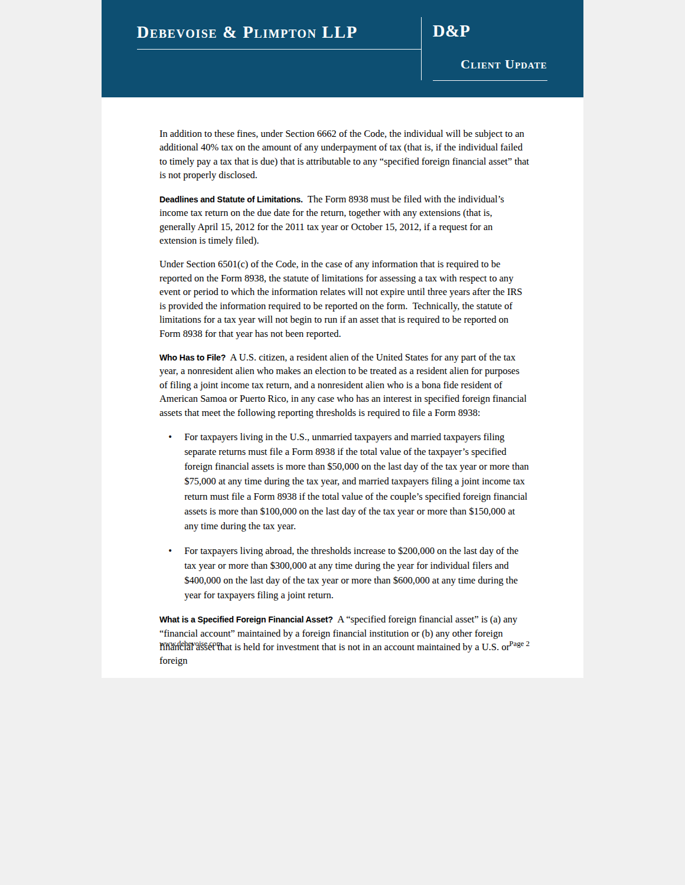Debevoise & Plimpton LLP
D&P
Client Update
In addition to these fines, under Section 6662 of the Code, the individual will be subject to an additional 40% tax on the amount of any underpayment of tax (that is, if the individual failed to timely pay a tax that is due) that is attributable to any “specified foreign financial asset” that is not properly disclosed.
Deadlines and Statute of Limitations. The Form 8938 must be filed with the individual’s income tax return on the due date for the return, together with any extensions (that is, generally April 15, 2012 for the 2011 tax year or October 15, 2012, if a request for an extension is timely filed).
Under Section 6501(c) of the Code, in the case of any information that is required to be reported on the Form 8938, the statute of limitations for assessing a tax with respect to any event or period to which the information relates will not expire until three years after the IRS is provided the information required to be reported on the form. Technically, the statute of limitations for a tax year will not begin to run if an asset that is required to be reported on Form 8938 for that year has not been reported.
Who Has to File? A U.S. citizen, a resident alien of the United States for any part of the tax year, a nonresident alien who makes an election to be treated as a resident alien for purposes of filing a joint income tax return, and a nonresident alien who is a bona fide resident of American Samoa or Puerto Rico, in any case who has an interest in specified foreign financial assets that meet the following reporting thresholds is required to file a Form 8938:
For taxpayers living in the U.S., unmarried taxpayers and married taxpayers filing separate returns must file a Form 8938 if the total value of the taxpayer’s specified foreign financial assets is more than $50,000 on the last day of the tax year or more than $75,000 at any time during the tax year, and married taxpayers filing a joint income tax return must file a Form 8938 if the total value of the couple’s specified foreign financial assets is more than $100,000 on the last day of the tax year or more than $150,000 at any time during the tax year.
For taxpayers living abroad, the thresholds increase to $200,000 on the last day of the tax year or more than $300,000 at any time during the year for individual filers and $400,000 on the last day of the tax year or more than $600,000 at any time during the year for taxpayers filing a joint return.
What is a Specified Foreign Financial Asset? A “specified foreign financial asset” is (a) any “financial account” maintained by a foreign financial institution or (b) any other foreign financial asset that is held for investment that is not in an account maintained by a U.S. or foreign
www.debevoise.com Page 2